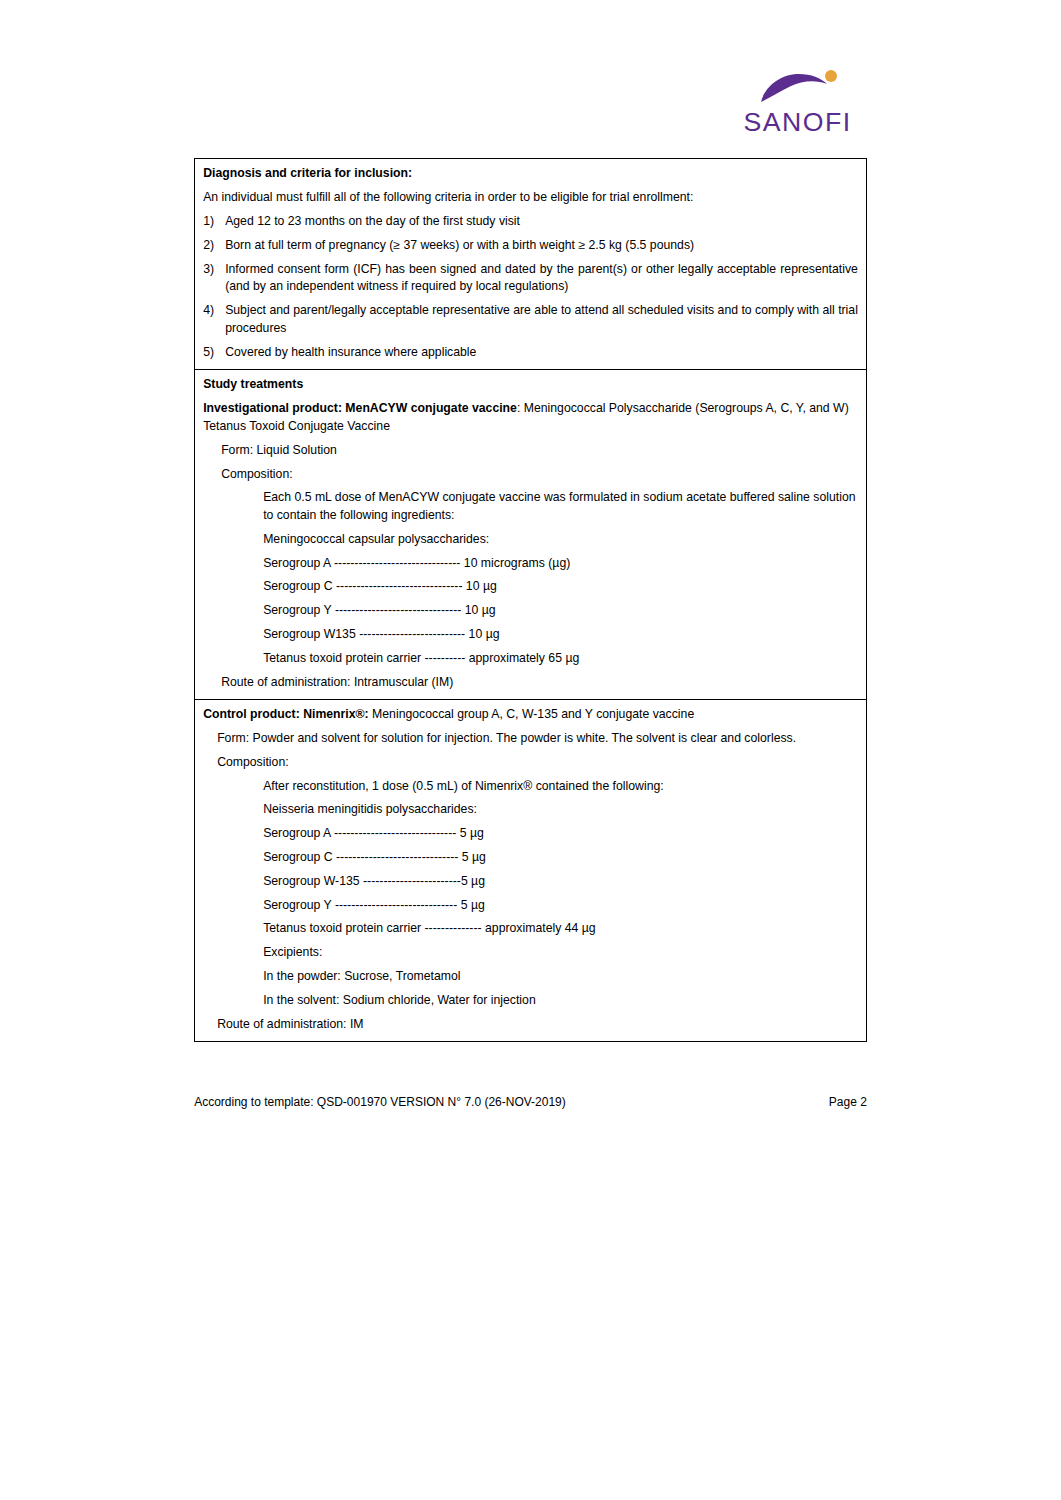SANOFI
| Diagnosis and criteria for inclusion: An individual must fulfill all of the following criteria in order to be eligible for trial enrollment: 1) Aged 12 to 23 months on the day of the first study visit 2) Born at full term of pregnancy (≥ 37 weeks) or with a birth weight ≥ 2.5 kg (5.5 pounds) 3) Informed consent form (ICF) has been signed and dated by the parent(s) or other legally acceptable representative (and by an independent witness if required by local regulations) 4) Subject and parent/legally acceptable representative are able to attend all scheduled visits and to comply with all trial procedures 5) Covered by health insurance where applicable |
| Study treatments Investigational product: MenACYW conjugate vaccine : Meningococcal Polysaccharide (Serogroups A, C, Y, and W) Tetanus Toxoid Conjugate Vaccine Form: Liquid Solution Composition: Each 0.5 mL dose of MenACYW conjugate vaccine was formulated in sodium acetate buffered saline solution to contain the following ingredients: Meningococcal capsular polysaccharides: Serogroup A ------------------------------- 10 micrograms (µg) Serogroup C ------------------------------- 10 µg Serogroup Y ------------------------------- 10 µg Serogroup W135 -------------------------- 10 µg Tetanus toxoid protein carrier ---------- approximately 65 µg Route of administration: Intramuscular (IM) |
| Control product: Nimenrix®: Meningococcal group A, C, W-135 and Y conjugate vaccine Form: Powder and solvent for solution for injection. The powder is white. The solvent is clear and colorless. Composition: After reconstitution, 1 dose (0.5 mL) of Nimenrix® contained the following: Neisseria meningitidis polysaccharides: Serogroup A ------------------------------ 5 µg Serogroup C ------------------------------ 5 µg Serogroup W-135 ------------------------ 5 µg Serogroup Y ------------------------------ 5 µg Tetanus toxoid protein carrier -------------- approximately 44 µg Excipients: In the powder: Sucrose, Trometamol In the solvent: Sodium chloride, Water for injection Route of administration: IM |
According to template: QSD-001970 VERSION N° 7.0 (26-NOV-2019)
Page 2